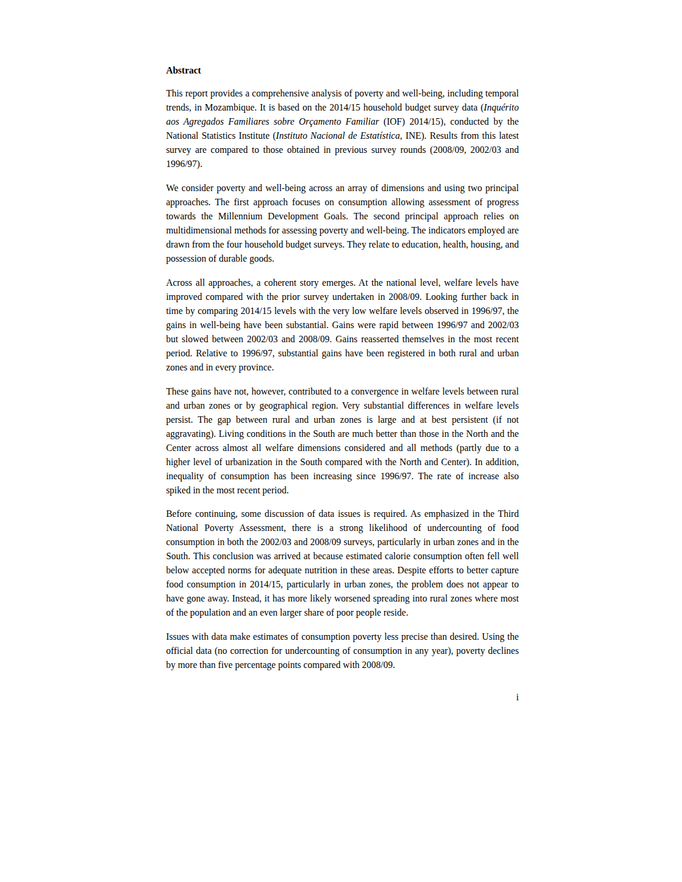Abstract
This report provides a comprehensive analysis of poverty and well-being, including temporal trends, in Mozambique. It is based on the 2014/15 household budget survey data (Inquérito aos Agregados Familiares sobre Orçamento Familiar (IOF) 2014/15), conducted by the National Statistics Institute (Instituto Nacional de Estatística, INE). Results from this latest survey are compared to those obtained in previous survey rounds (2008/09, 2002/03 and 1996/97).
We consider poverty and well-being across an array of dimensions and using two principal approaches. The first approach focuses on consumption allowing assessment of progress towards the Millennium Development Goals. The second principal approach relies on multidimensional methods for assessing poverty and well-being. The indicators employed are drawn from the four household budget surveys. They relate to education, health, housing, and possession of durable goods.
Across all approaches, a coherent story emerges. At the national level, welfare levels have improved compared with the prior survey undertaken in 2008/09. Looking further back in time by comparing 2014/15 levels with the very low welfare levels observed in 1996/97, the gains in well-being have been substantial. Gains were rapid between 1996/97 and 2002/03 but slowed between 2002/03 and 2008/09. Gains reasserted themselves in the most recent period. Relative to 1996/97, substantial gains have been registered in both rural and urban zones and in every province.
These gains have not, however, contributed to a convergence in welfare levels between rural and urban zones or by geographical region. Very substantial differences in welfare levels persist. The gap between rural and urban zones is large and at best persistent (if not aggravating). Living conditions in the South are much better than those in the North and the Center across almost all welfare dimensions considered and all methods (partly due to a higher level of urbanization in the South compared with the North and Center). In addition, inequality of consumption has been increasing since 1996/97. The rate of increase also spiked in the most recent period.
Before continuing, some discussion of data issues is required. As emphasized in the Third National Poverty Assessment, there is a strong likelihood of undercounting of food consumption in both the 2002/03 and 2008/09 surveys, particularly in urban zones and in the South. This conclusion was arrived at because estimated calorie consumption often fell well below accepted norms for adequate nutrition in these areas. Despite efforts to better capture food consumption in 2014/15, particularly in urban zones, the problem does not appear to have gone away. Instead, it has more likely worsened spreading into rural zones where most of the population and an even larger share of poor people reside.
Issues with data make estimates of consumption poverty less precise than desired. Using the official data (no correction for undercounting of consumption in any year), poverty declines by more than five percentage points compared with 2008/09.
i